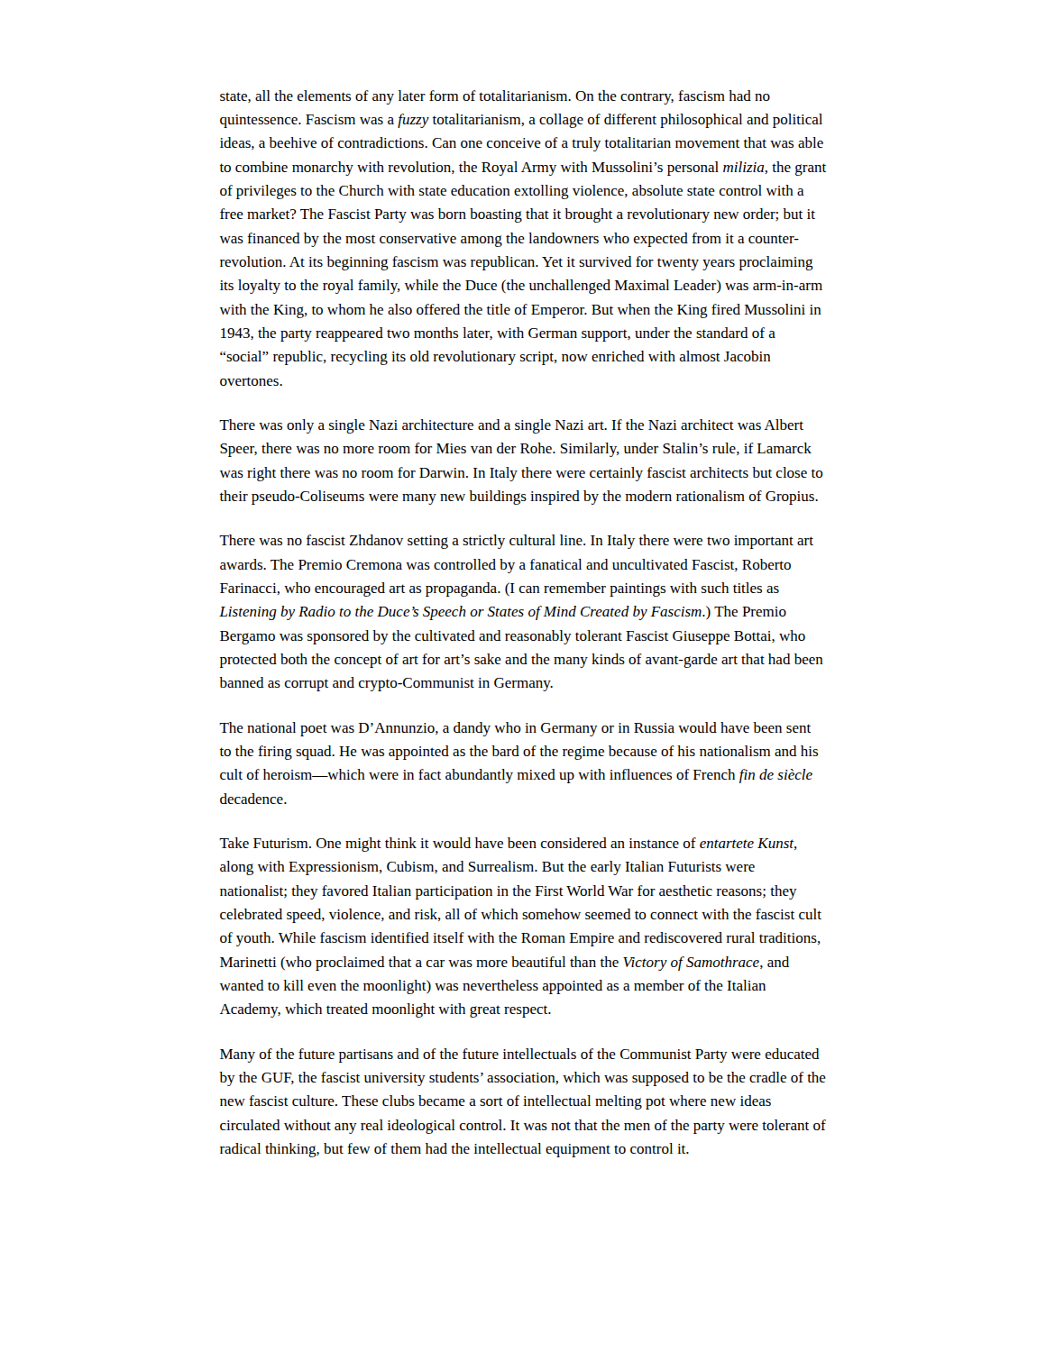state, all the elements of any later form of totalitarianism. On the contrary, fascism had no quintessence. Fascism was a fuzzy totalitarianism, a collage of different philosophical and political ideas, a beehive of contradictions. Can one conceive of a truly totalitarian movement that was able to combine monarchy with revolution, the Royal Army with Mussolini’s personal milizia, the grant of privileges to the Church with state education extolling violence, absolute state control with a free market? The Fascist Party was born boasting that it brought a revolutionary new order; but it was financed by the most conservative among the landowners who expected from it a counter-revolution. At its beginning fascism was republican. Yet it survived for twenty years proclaiming its loyalty to the royal family, while the Duce (the unchallenged Maximal Leader) was arm-in-arm with the King, to whom he also offered the title of Emperor. But when the King fired Mussolini in 1943, the party reappeared two months later, with German support, under the standard of a “social” republic, recycling its old revolutionary script, now enriched with almost Jacobin overtones.
There was only a single Nazi architecture and a single Nazi art. If the Nazi architect was Albert Speer, there was no more room for Mies van der Rohe. Similarly, under Stalin’s rule, if Lamarck was right there was no room for Darwin. In Italy there were certainly fascist architects but close to their pseudo-Coliseums were many new buildings inspired by the modern rationalism of Gropius.
There was no fascist Zhdanov setting a strictly cultural line. In Italy there were two important art awards. The Premio Cremona was controlled by a fanatical and uncultivated Fascist, Roberto Farinacci, who encouraged art as propaganda. (I can remember paintings with such titles as Listening by Radio to the Duce’s Speech or States of Mind Created by Fascism.) The Premio Bergamo was sponsored by the cultivated and reasonably tolerant Fascist Giuseppe Bottai, who protected both the concept of art for art’s sake and the many kinds of avant-garde art that had been banned as corrupt and crypto-Communist in Germany.
The national poet was D’Annunzio, a dandy who in Germany or in Russia would have been sent to the firing squad. He was appointed as the bard of the regime because of his nationalism and his cult of heroism—which were in fact abundantly mixed up with influences of French fin de siècle decadence.
Take Futurism. One might think it would have been considered an instance of entartete Kunst, along with Expressionism, Cubism, and Surrealism. But the early Italian Futurists were nationalist; they favored Italian participation in the First World War for aesthetic reasons; they celebrated speed, violence, and risk, all of which somehow seemed to connect with the fascist cult of youth. While fascism identified itself with the Roman Empire and rediscovered rural traditions, Marinetti (who proclaimed that a car was more beautiful than the Victory of Samothrace, and wanted to kill even the moonlight) was nevertheless appointed as a member of the Italian Academy, which treated moonlight with great respect.
Many of the future partisans and of the future intellectuals of the Communist Party were educated by the GUF, the fascist university students’ association, which was supposed to be the cradle of the new fascist culture. These clubs became a sort of intellectual melting pot where new ideas circulated without any real ideological control. It was not that the men of the party were tolerant of radical thinking, but few of them had the intellectual equipment to control it.